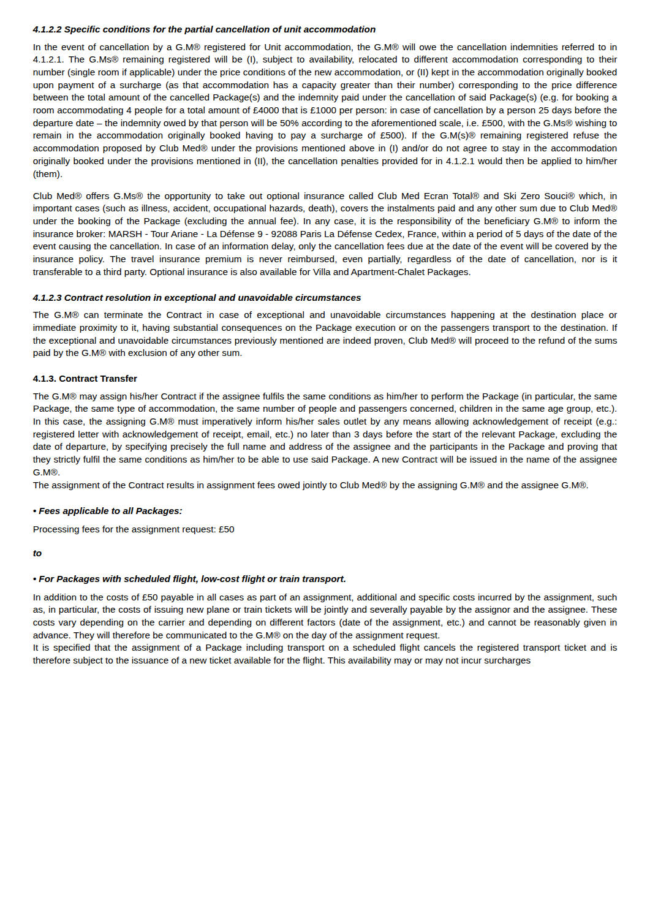4.1.2.2 Specific conditions for the partial cancellation of unit accommodation
In the event of cancellation by a G.M® registered for Unit accommodation, the G.M® will owe the cancellation indemnities referred to in 4.1.2.1. The G.Ms® remaining registered will be (I), subject to availability, relocated to different accommodation corresponding to their number (single room if applicable) under the price conditions of the new accommodation, or (II) kept in the accommodation originally booked upon payment of a surcharge (as that accommodation has a capacity greater than their number) corresponding to the price difference between the total amount of the cancelled Package(s) and the indemnity paid under the cancellation of said Package(s) (e.g. for booking a room accommodating 4 people for a total amount of £4000 that is £1000 per person: in case of cancellation by a person 25 days before the departure date – the indemnity owed by that person will be 50% according to the aforementioned scale, i.e. £500, with the G.Ms® wishing to remain in the accommodation originally booked having to pay a surcharge of £500). If the G.M(s)® remaining registered refuse the accommodation proposed by Club Med® under the provisions mentioned above in (I) and/or do not agree to stay in the accommodation originally booked under the provisions mentioned in (II), the cancellation penalties provided for in 4.1.2.1 would then be applied to him/her (them).
Club Med® offers G.Ms® the opportunity to take out optional insurance called Club Med Ecran Total® and Ski Zero Souci® which, in important cases (such as illness, accident, occupational hazards, death), covers the instalments paid and any other sum due to Club Med® under the booking of the Package (excluding the annual fee). In any case, it is the responsibility of the beneficiary G.M® to inform the insurance broker: MARSH - Tour Ariane - La Défense 9 - 92088 Paris La Défense Cedex, France, within a period of 5 days of the date of the event causing the cancellation. In case of an information delay, only the cancellation fees due at the date of the event will be covered by the insurance policy. The travel insurance premium is never reimbursed, even partially, regardless of the date of cancellation, nor is it transferable to a third party. Optional insurance is also available for Villa and Apartment-Chalet Packages.
4.1.2.3 Contract resolution in exceptional and unavoidable circumstances
The G.M® can terminate the Contract in case of exceptional and unavoidable circumstances happening at the destination place or immediate proximity to it, having substantial consequences on the Package execution or on the passengers transport to the destination. If the exceptional and unavoidable circumstances previously mentioned are indeed proven, Club Med® will proceed to the refund of the sums paid by the G.M® with exclusion of any other sum.
4.1.3. Contract Transfer
The G.M® may assign his/her Contract if the assignee fulfils the same conditions as him/her to perform the Package (in particular, the same Package, the same type of accommodation, the same number of people and passengers concerned, children in the same age group, etc.). In this case, the assigning G.M® must imperatively inform his/her sales outlet by any means allowing acknowledgement of receipt (e.g.: registered letter with acknowledgement of receipt, email, etc.) no later than 3 days before the start of the relevant Package, excluding the date of departure, by specifying precisely the full name and address of the assignee and the participants in the Package and proving that they strictly fulfil the same conditions as him/her to be able to use said Package. A new Contract will be issued in the name of the assignee G.M®.
The assignment of the Contract results in assignment fees owed jointly to Club Med® by the assigning G.M® and the assignee G.M®.
• Fees applicable to all Packages:
Processing fees for the assignment request: £50
to
• For Packages with scheduled flight, low-cost flight or train transport.
In addition to the costs of £50 payable in all cases as part of an assignment, additional and specific costs incurred by the assignment, such as, in particular, the costs of issuing new plane or train tickets will be jointly and severally payable by the assignor and the assignee. These costs vary depending on the carrier and depending on different factors (date of the assignment, etc.) and cannot be reasonably given in advance. They will therefore be communicated to the G.M® on the day of the assignment request.
It is specified that the assignment of a Package including transport on a scheduled flight cancels the registered transport ticket and is therefore subject to the issuance of a new ticket available for the flight. This availability may or may not incur surcharges